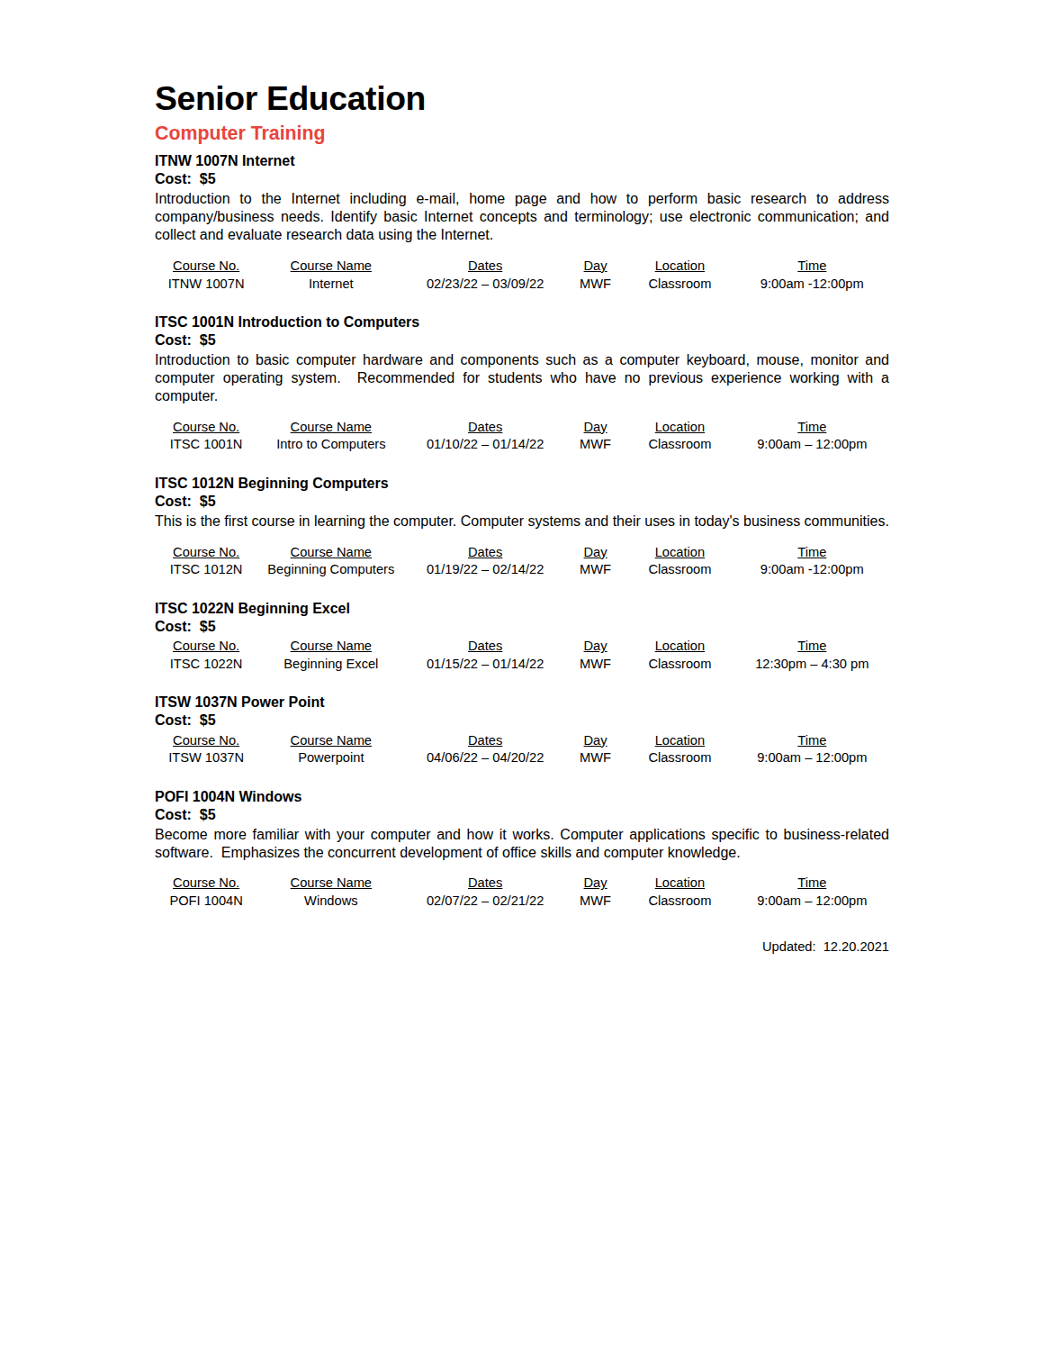Senior Education
Computer Training
ITNW 1007N Internet
Cost: $5
Introduction to the Internet including e-mail, home page and how to perform basic research to address company/business needs. Identify basic Internet concepts and terminology; use electronic communication; and collect and evaluate research data using the Internet.
| Course No. | Course Name | Dates | Day | Location | Time |
| --- | --- | --- | --- | --- | --- |
| ITNW 1007N | Internet | 02/23/22 – 03/09/22 | MWF | Classroom | 9:00am -12:00pm |
ITSC 1001N Introduction to Computers
Cost: $5
Introduction to basic computer hardware and components such as a computer keyboard, mouse, monitor and computer operating system. Recommended for students who have no previous experience working with a computer.
| Course No. | Course Name | Dates | Day | Location | Time |
| --- | --- | --- | --- | --- | --- |
| ITSC 1001N | Intro to Computers | 01/10/22 – 01/14/22 | MWF | Classroom | 9:00am – 12:00pm |
ITSC 1012N Beginning Computers
Cost: $5
This is the first course in learning the computer. Computer systems and their uses in today's business communities.
| Course No. | Course Name | Dates | Day | Location | Time |
| --- | --- | --- | --- | --- | --- |
| ITSC 1012N | Beginning Computers | 01/19/22 – 02/14/22 | MWF | Classroom | 9:00am -12:00pm |
ITSC 1022N Beginning Excel
Cost: $5
| Course No. | Course Name | Dates | Day | Location | Time |
| --- | --- | --- | --- | --- | --- |
| ITSC 1022N | Beginning Excel | 01/15/22 – 01/14/22 | MWF | Classroom | 12:30pm – 4:30 pm |
ITSW 1037N Power Point
Cost: $5
| Course No. | Course Name | Dates | Day | Location | Time |
| --- | --- | --- | --- | --- | --- |
| ITSW 1037N | Powerpoint | 04/06/22 – 04/20/22 | MWF | Classroom | 9:00am – 12:00pm |
POFI 1004N Windows
Cost: $5
Become more familiar with your computer and how it works. Computer applications specific to business-related software. Emphasizes the concurrent development of office skills and computer knowledge.
| Course No. | Course Name | Dates | Day | Location | Time |
| --- | --- | --- | --- | --- | --- |
| POFI 1004N | Windows | 02/07/22 – 02/21/22 | MWF | Classroom | 9:00am – 12:00pm |
Updated: 12.20.2021